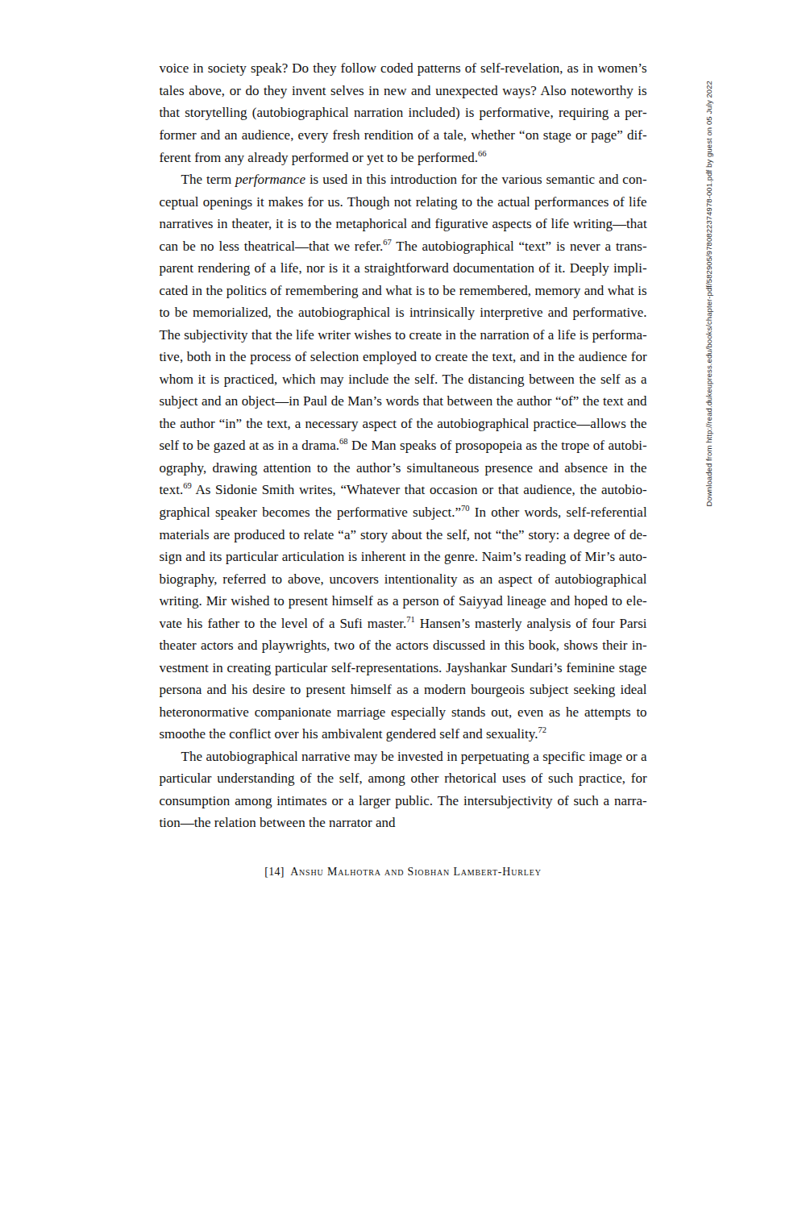Downloaded from http://read.dukeupress.edu/books/chapter-pdf/582905/9780822374978-001.pdf by guest on 05 July 2022
voice in society speak? Do they follow coded patterns of self-revelation, as in women’s tales above, or do they invent selves in new and unexpected ways? Also noteworthy is that storytelling (autobiographical narration included) is performative, requiring a performer and an audience, every fresh rendition of a tale, whether “on stage or page” different from any already performed or yet to be performed.66
The term performance is used in this introduction for the various semantic and conceptual openings it makes for us. Though not relating to the actual performances of life narratives in theater, it is to the metaphorical and figurative aspects of life writing—that can be no less theatrical—that we refer.67 The autobiographical “text” is never a transparent rendering of a life, nor is it a straightforward documentation of it. Deeply implicated in the politics of remembering and what is to be remembered, memory and what is to be memorialized, the autobiographical is intrinsically interpretive and performative. The subjectivity that the life writer wishes to create in the narration of a life is performative, both in the process of selection employed to create the text, and in the audience for whom it is practiced, which may include the self. The distancing between the self as a subject and an object—in Paul de Man’s words that between the author “of” the text and the author “in” the text, a necessary aspect of the autobiographical practice—allows the self to be gazed at as in a drama.68 De Man speaks of prosopopeia as the trope of autobiography, drawing attention to the author’s simultaneous presence and absence in the text.69 As Sidonie Smith writes, “Whatever that occasion or that audience, the autobiographical speaker becomes the performative subject.”70 In other words, self-referential materials are produced to relate “a” story about the self, not “the” story: a degree of design and its particular articulation is inherent in the genre. Naim’s reading of Mir’s autobiography, referred to above, uncovers intentionality as an aspect of autobiographical writing. Mir wished to present himself as a person of Saiyyad lineage and hoped to elevate his father to the level of a Sufi master.71 Hansen’s masterly analysis of four Parsi theater actors and playwrights, two of the actors discussed in this book, shows their investment in creating particular self-representations. Jayshankar Sundari’s feminine stage persona and his desire to present himself as a modern bourgeois subject seeking ideal heteronormative companionate marriage especially stands out, even as he attempts to smoothe the conflict over his ambivalent gendered self and sexuality.72
The autobiographical narrative may be invested in perpetuating a specific image or a particular understanding of the self, among other rhetorical uses of such practice, for consumption among intimates or a larger public. The intersubjectivity of such a narration—the relation between the narrator and
[14] Anshu Malhotra and Siobhan Lambert-Hurley